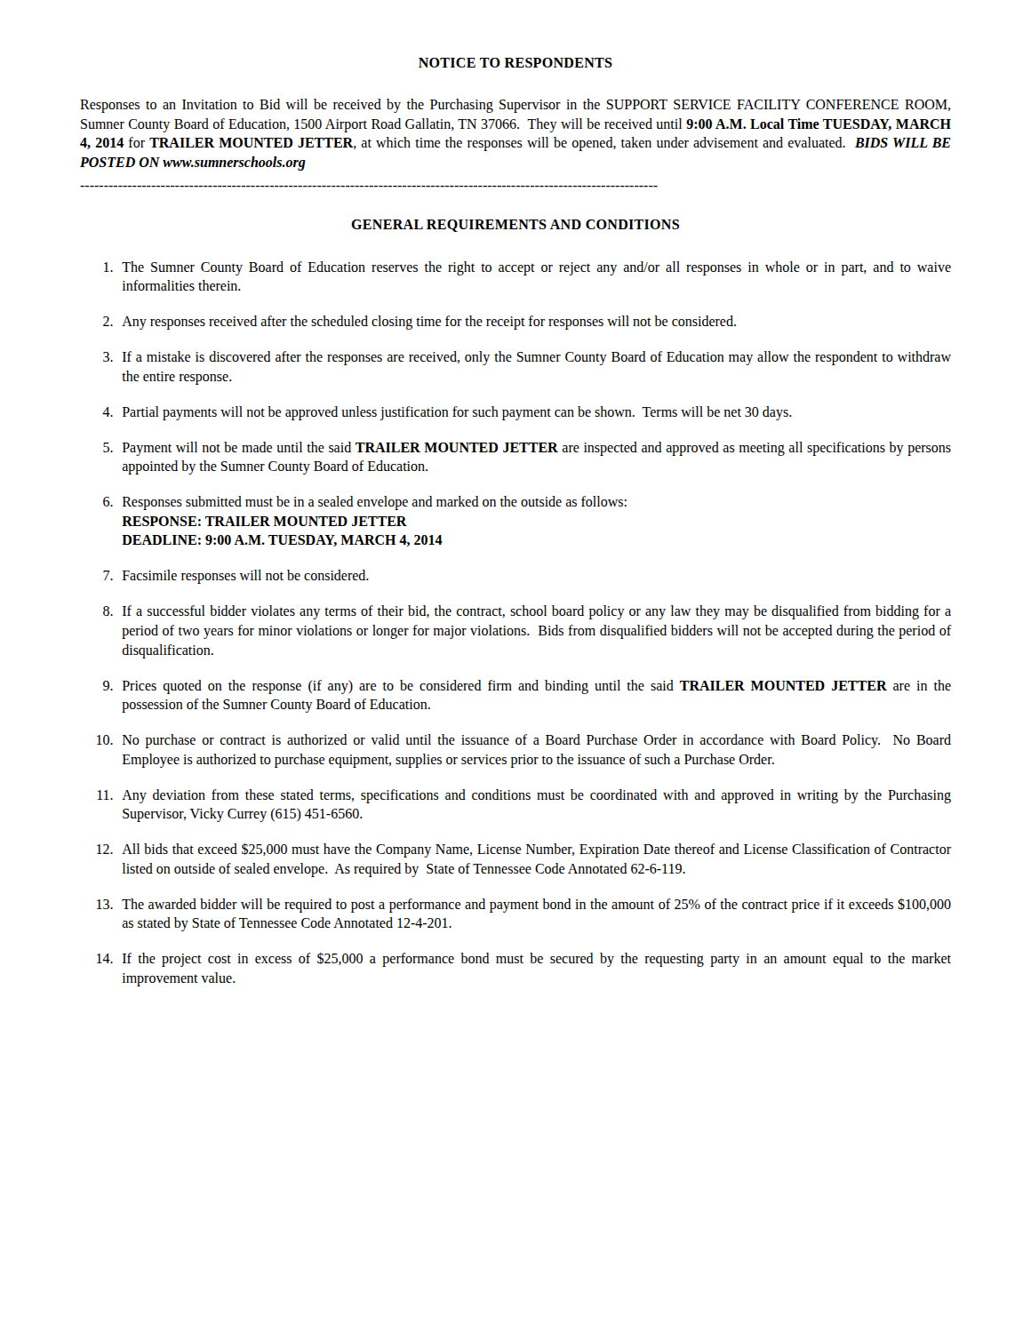NOTICE TO RESPONDENTS
Responses to an Invitation to Bid will be received by the Purchasing Supervisor in the SUPPORT SERVICE FACILITY CONFERENCE ROOM, Sumner County Board of Education, 1500 Airport Road Gallatin, TN 37066. They will be received until 9:00 A.M. Local Time TUESDAY, MARCH 4, 2014 for TRAILER MOUNTED JETTER, at which time the responses will be opened, taken under advisement and evaluated. BIDS WILL BE POSTED ON www.sumnerschools.org
--------------------------------------------------------------------------------------------------------------------------
GENERAL REQUIREMENTS AND CONDITIONS
The Sumner County Board of Education reserves the right to accept or reject any and/or all responses in whole or in part, and to waive informalities therein.
Any responses received after the scheduled closing time for the receipt for responses will not be considered.
If a mistake is discovered after the responses are received, only the Sumner County Board of Education may allow the respondent to withdraw the entire response.
Partial payments will not be approved unless justification for such payment can be shown. Terms will be net 30 days.
Payment will not be made until the said TRAILER MOUNTED JETTER are inspected and approved as meeting all specifications by persons appointed by the Sumner County Board of Education.
Responses submitted must be in a sealed envelope and marked on the outside as follows:
RESPONSE: TRAILER MOUNTED JETTER
DEADLINE: 9:00 A.M. TUESDAY, MARCH 4, 2014
Facsimile responses will not be considered.
If a successful bidder violates any terms of their bid, the contract, school board policy or any law they may be disqualified from bidding for a period of two years for minor violations or longer for major violations. Bids from disqualified bidders will not be accepted during the period of disqualification.
Prices quoted on the response (if any) are to be considered firm and binding until the said TRAILER MOUNTED JETTER are in the possession of the Sumner County Board of Education.
No purchase or contract is authorized or valid until the issuance of a Board Purchase Order in accordance with Board Policy. No Board Employee is authorized to purchase equipment, supplies or services prior to the issuance of such a Purchase Order.
Any deviation from these stated terms, specifications and conditions must be coordinated with and approved in writing by the Purchasing Supervisor, Vicky Currey (615) 451-6560.
All bids that exceed $25,000 must have the Company Name, License Number, Expiration Date thereof and License Classification of Contractor listed on outside of sealed envelope. As required by State of Tennessee Code Annotated 62-6-119.
The awarded bidder will be required to post a performance and payment bond in the amount of 25% of the contract price if it exceeds $100,000 as stated by State of Tennessee Code Annotated 12-4-201.
If the project cost in excess of $25,000 a performance bond must be secured by the requesting party in an amount equal to the market improvement value.